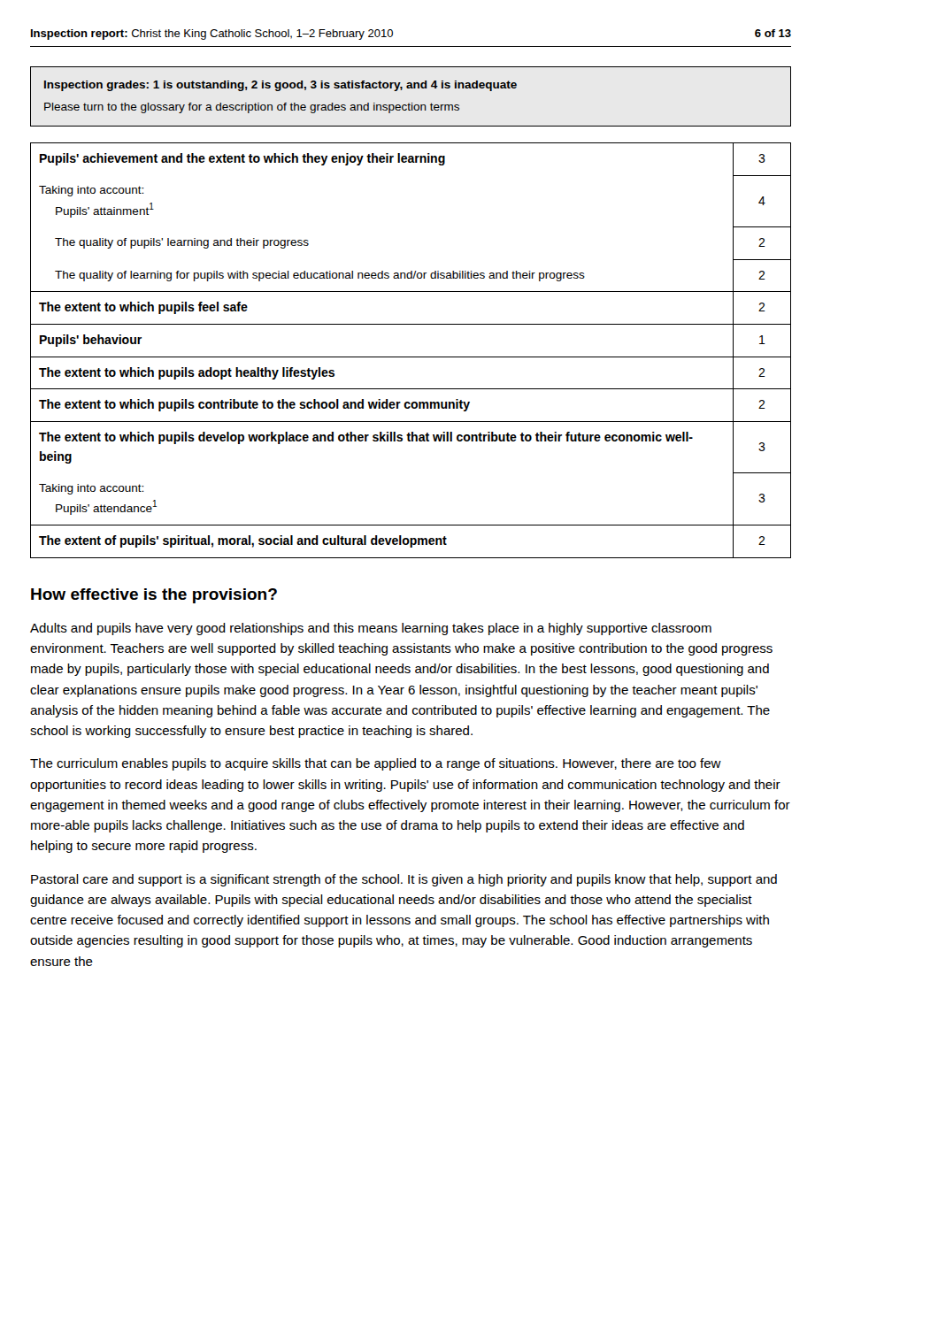Inspection report: Christ the King Catholic School, 1–2 February 2010
6 of 13
Inspection grades: 1 is outstanding, 2 is good, 3 is satisfactory, and 4 is inadequate
Please turn to the glossary for a description of the grades and inspection terms
| Pupils' achievement and the extent to which they enjoy their learning | 3 |
| Taking into account: Pupils' attainment 1 | 4 |
| The quality of pupils' learning and their progress | 2 |
| The quality of learning for pupils with special educational needs and/or disabilities and their progress | 2 |
| The extent to which pupils feel safe | 2 |
| Pupils' behaviour | 1 |
| The extent to which pupils adopt healthy lifestyles | 2 |
| The extent to which pupils contribute to the school and wider community | 2 |
| The extent to which pupils develop workplace and other skills that will contribute to their future economic well-being | 3 |
| Taking into account: Pupils' attendance 1 | 3 |
| The extent of pupils' spiritual, moral, social and cultural development | 2 |
How effective is the provision?
Adults and pupils have very good relationships and this means learning takes place in a highly supportive classroom environment. Teachers are well supported by skilled teaching assistants who make a positive contribution to the good progress made by pupils, particularly those with special educational needs and/or disabilities. In the best lessons, good questioning and clear explanations ensure pupils make good progress. In a Year 6 lesson, insightful questioning by the teacher meant pupils' analysis of the hidden meaning behind a fable was accurate and contributed to pupils' effective learning and engagement. The school is working successfully to ensure best practice in teaching is shared.
The curriculum enables pupils to acquire skills that can be applied to a range of situations. However, there are too few opportunities to record ideas leading to lower skills in writing. Pupils' use of information and communication technology and their engagement in themed weeks and a good range of clubs effectively promote interest in their learning. However, the curriculum for more-able pupils lacks challenge. Initiatives such as the use of drama to help pupils to extend their ideas are effective and helping to secure more rapid progress.
Pastoral care and support is a significant strength of the school. It is given a high priority and pupils know that help, support and guidance are always available. Pupils with special educational needs and/or disabilities and those who attend the specialist centre receive focused and correctly identified support in lessons and small groups. The school has effective partnerships with outside agencies resulting in good support for those pupils who, at times, may be vulnerable. Good induction arrangements ensure the